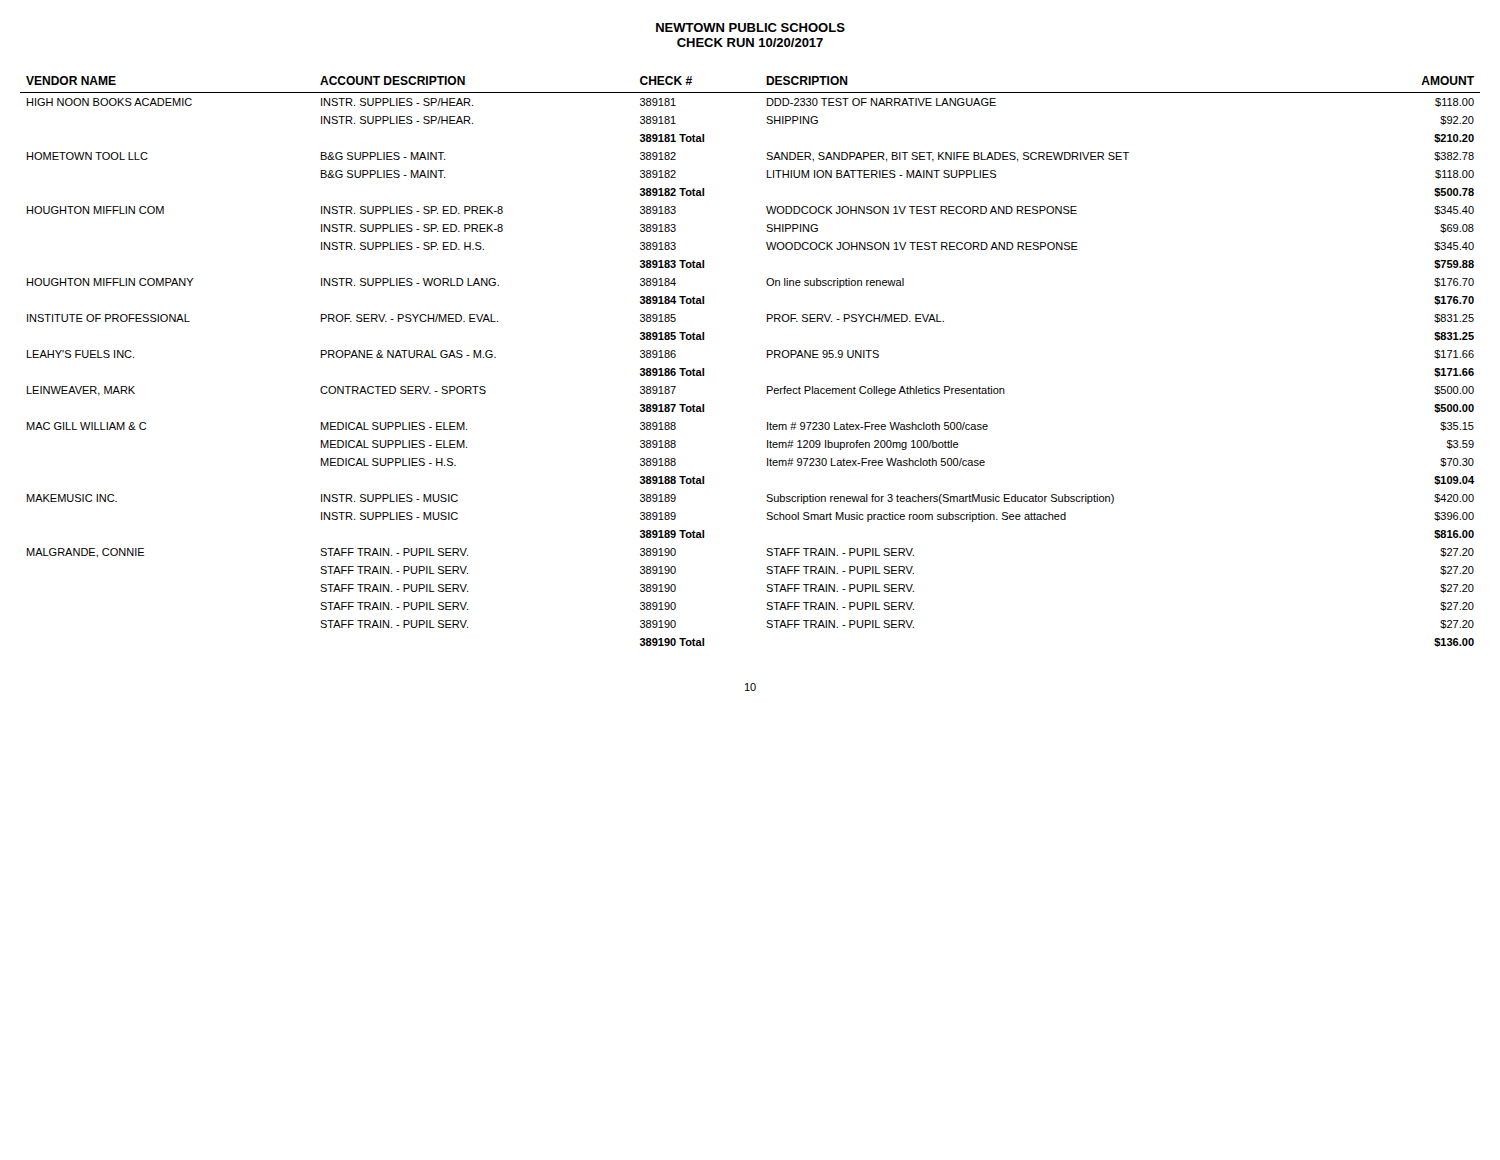NEWTOWN PUBLIC SCHOOLS
CHECK RUN 10/20/2017
| VENDOR NAME | ACCOUNT DESCRIPTION | CHECK # | DESCRIPTION | AMOUNT |
| --- | --- | --- | --- | --- |
| HIGH NOON BOOKS ACADEMIC | INSTR. SUPPLIES - SP/HEAR. | 389181 | DDD-2330 TEST OF NARRATIVE LANGUAGE | $118.00 |
| | INSTR. SUPPLIES - SP/HEAR. | 389181 | SHIPPING | $92.20 |
| | | 389181 Total | | $210.20 |
| HOMETOWN TOOL LLC | B&G SUPPLIES - MAINT. | 389182 | SANDER, SANDPAPER, BIT SET, KNIFE BLADES, SCREWDRIVER SET | $382.78 |
| | B&G SUPPLIES - MAINT. | 389182 | LITHIUM ION BATTERIES - MAINT SUPPLIES | $118.00 |
| | | 389182 Total | | $500.78 |
| HOUGHTON MIFFLIN COM | INSTR. SUPPLIES - SP. ED. PREK-8 | 389183 | WODDCOCK JOHNSON 1V TEST RECORD AND RESPONSE | $345.40 |
| | INSTR. SUPPLIES - SP. ED. PREK-8 | 389183 | SHIPPING | $69.08 |
| | INSTR. SUPPLIES - SP. ED. H.S. | 389183 | WOODCOCK JOHNSON 1V TEST RECORD AND RESPONSE | $345.40 |
| | | 389183 Total | | $759.88 |
| HOUGHTON MIFFLIN COMPANY | INSTR. SUPPLIES - WORLD LANG. | 389184 | On line subscription renewal | $176.70 |
| | | 389184 Total | | $176.70 |
| INSTITUTE OF PROFESSIONAL | PROF. SERV. - PSYCH/MED. EVAL. | 389185 | PROF. SERV. - PSYCH/MED. EVAL. | $831.25 |
| | | 389185 Total | | $831.25 |
| LEAHY'S FUELS INC. | PROPANE & NATURAL GAS - M.G. | 389186 | PROPANE 95.9 UNITS | $171.66 |
| | | 389186 Total | | $171.66 |
| LEINWEAVER, MARK | CONTRACTED SERV. - SPORTS | 389187 | Perfect Placement College Athletics Presentation | $500.00 |
| | | 389187 Total | | $500.00 |
| MAC GILL WILLIAM & C | MEDICAL SUPPLIES - ELEM. | 389188 | Item # 97230 Latex-Free Washcloth 500/case | $35.15 |
| | MEDICAL SUPPLIES - ELEM. | 389188 | Item# 1209 Ibuprofen 200mg 100/bottle | $3.59 |
| | MEDICAL SUPPLIES - H.S. | 389188 | Item# 97230 Latex-Free Washcloth 500/case | $70.30 |
| | | 389188 Total | | $109.04 |
| MAKEMUSIC INC. | INSTR. SUPPLIES - MUSIC | 389189 | Subscription renewal for 3 teachers(SmartMusic Educator Subscription) | $420.00 |
| | INSTR. SUPPLIES - MUSIC | 389189 | School Smart Music practice room subscription. See attached | $396.00 |
| | | 389189 Total | | $816.00 |
| MALGRANDE, CONNIE | STAFF TRAIN. - PUPIL SERV. | 389190 | STAFF TRAIN. - PUPIL SERV. | $27.20 |
| | STAFF TRAIN. - PUPIL SERV. | 389190 | STAFF TRAIN. - PUPIL SERV. | $27.20 |
| | STAFF TRAIN. - PUPIL SERV. | 389190 | STAFF TRAIN. - PUPIL SERV. | $27.20 |
| | STAFF TRAIN. - PUPIL SERV. | 389190 | STAFF TRAIN. - PUPIL SERV. | $27.20 |
| | STAFF TRAIN. - PUPIL SERV. | 389190 | STAFF TRAIN. - PUPIL SERV. | $27.20 |
| | | 389190 Total | | $136.00 |
10